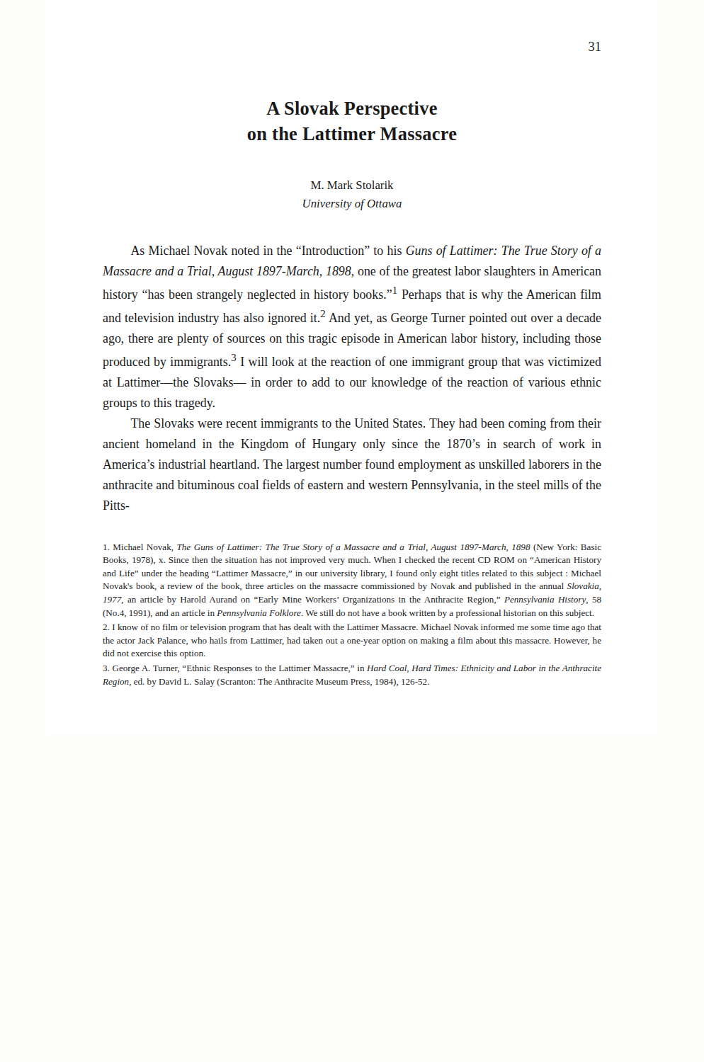31
A Slovak Perspective
on the Lattimer Massacre
M. Mark Stolarik
University of Ottawa
As Michael Novak noted in the “Introduction” to his Guns of Lattimer: The True Story of a Massacre and a Trial, August 1897-March, 1898, one of the greatest labor slaughters in American history “has been strangely neglected in history books.”1 Perhaps that is why the American film and television industry has also ignored it.2 And yet, as George Turner pointed out over a decade ago, there are plenty of sources on this tragic episode in American labor history, including those produced by immigrants.3 I will look at the reaction of one immigrant group that was victimized at Lattimer—the Slovaks— in order to add to our knowledge of the reaction of various ethnic groups to this tragedy.
The Slovaks were recent immigrants to the United States. They had been coming from their ancient homeland in the Kingdom of Hungary only since the 1870’s in search of work in America’s industrial heartland. The largest number found employment as unskilled laborers in the anthracite and bituminous coal fields of eastern and western Pennsylvania, in the steel mills of the Pitts-
1. Michael Novak, The Guns of Lattimer: The True Story of a Massacre and a Trial, August 1897-March, 1898 (New York: Basic Books, 1978), x. Since then the situation has not improved very much. When I checked the recent CD ROM on “American History and Life” under the heading “Lattimer Massacre,” in our university library, I found only eight titles related to this subject : Michael Novak's book, a review of the book, three articles on the massacre commissioned by Novak and published in the annual Slovakia, 1977, an article by Harold Aurand on “Early Mine Workers’ Organizations in the Anthracite Region,” Pennsylvania History, 58 (No.4, 1991), and an article in Pennsylvania Folklore. We still do not have a book written by a professional historian on this subject.
2. I know of no film or television program that has dealt with the Lattimer Massacre. Michael Novak informed me some time ago that the actor Jack Palance, who hails from Lattimer, had taken out a one-year option on making a film about this massacre. However, he did not exercise this option.
3. George A. Turner, “Ethnic Responses to the Lattimer Massacre,” in Hard Coal, Hard Times: Ethnicity and Labor in the Anthracite Region, ed. by David L. Salay (Scranton: The Anthracite Museum Press, 1984), 126-52.